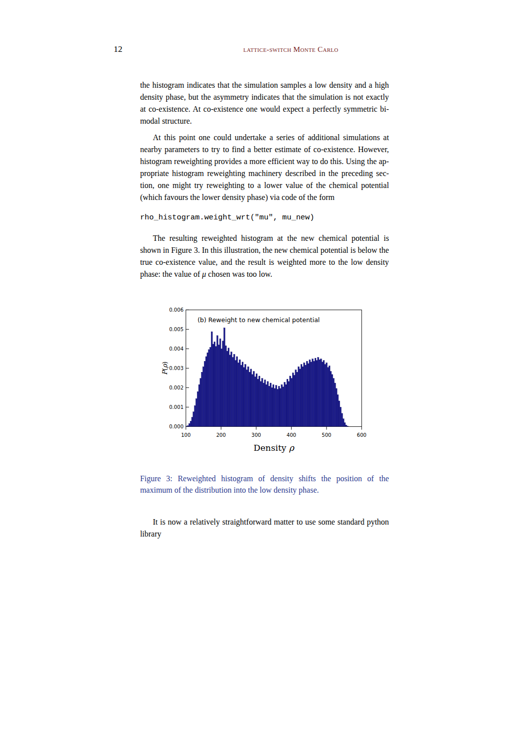12
lattice-switch Monte Carlo
the histogram indicates that the simulation samples a low density and a high density phase, but the asymmetry indicates that the simulation is not exactly at co-existence. At co-existence one would expect a perfectly symmetric bimodal structure.
At this point one could undertake a series of additional simulations at nearby parameters to try to find a better estimate of co-existence. However, histogram reweighting provides a more efficient way to do this. Using the appropriate histogram reweighting machinery described in the preceding section, one might try reweighting to a lower value of the chemical potential (which favours the lower density phase) via code of the form
rho_histogram.weight_wrt("mu", mu_new)
The resulting reweighted histogram at the new chemical potential is shown in Figure 3. In this illustration, the new chemical potential is below the true co-existence value, and the result is weighted more to the low density phase: the value of μ chosen was too low.
0.000 0.001 0.002 0.003 0.004 0.005 0.006 100 200 300 400 500 600 P(ρ) Density ρ (b) Reweight to new chemical potential
Figure 3: Reweighted histogram of density shifts the position of the maximum of the distribution into the low density phase.
It is now a relatively straightforward matter to use some standard python library